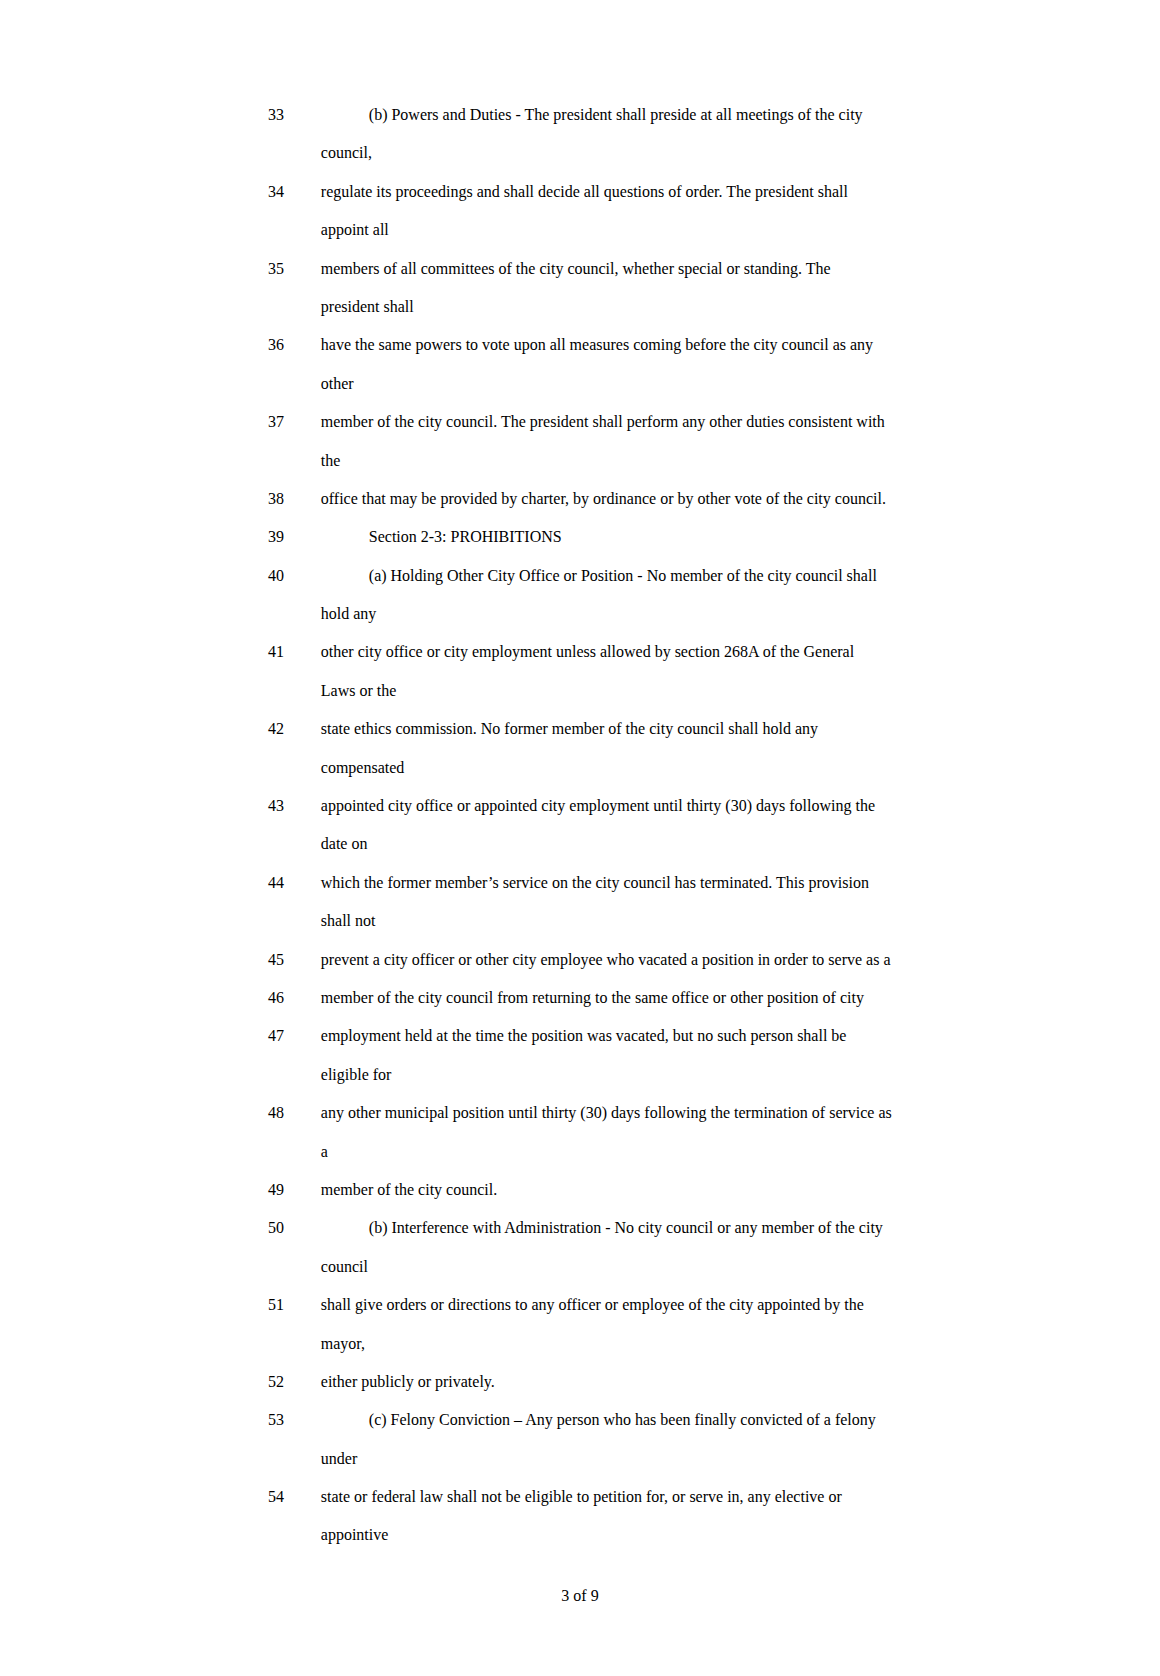33
(b) Powers and Duties - The president shall preside at all meetings of the city council,
34
regulate its proceedings and shall decide all questions of order. The president shall appoint all
35
members of all committees of the city council, whether special or standing. The president shall
36
have the same powers to vote upon all measures coming before the city council as any other
37
member of the city council. The president shall perform any other duties consistent with the
38
office that may be provided by charter, by ordinance or by other vote of the city council.
39
Section 2-3: PROHIBITIONS
40
(a) Holding Other City Office or Position - No member of the city council shall hold any
41
other city office or city employment unless allowed by section 268A of the General Laws or the
42
state ethics commission. No former member of the city council shall hold any compensated
43
appointed city office or appointed city employment until thirty (30) days following the date on
44
which the former member’s service on the city council has terminated. This provision shall not
45
prevent a city officer or other city employee who vacated a position in order to serve as a
46
member of the city council from returning to the same office or other position of city
47
employment held at the time the position was vacated, but no such person shall be eligible for
48
any other municipal position until thirty (30) days following the termination of service as a
49
member of the city council.
50
(b) Interference with Administration - No city council or any member of the city council
51
shall give orders or directions to any officer or employee of the city appointed by the mayor,
52
either publicly or privately.
53
(c) Felony Conviction – Any person who has been finally convicted of a felony under
54
state or federal law shall not be eligible to petition for, or serve in, any elective or appointive
3 of 9